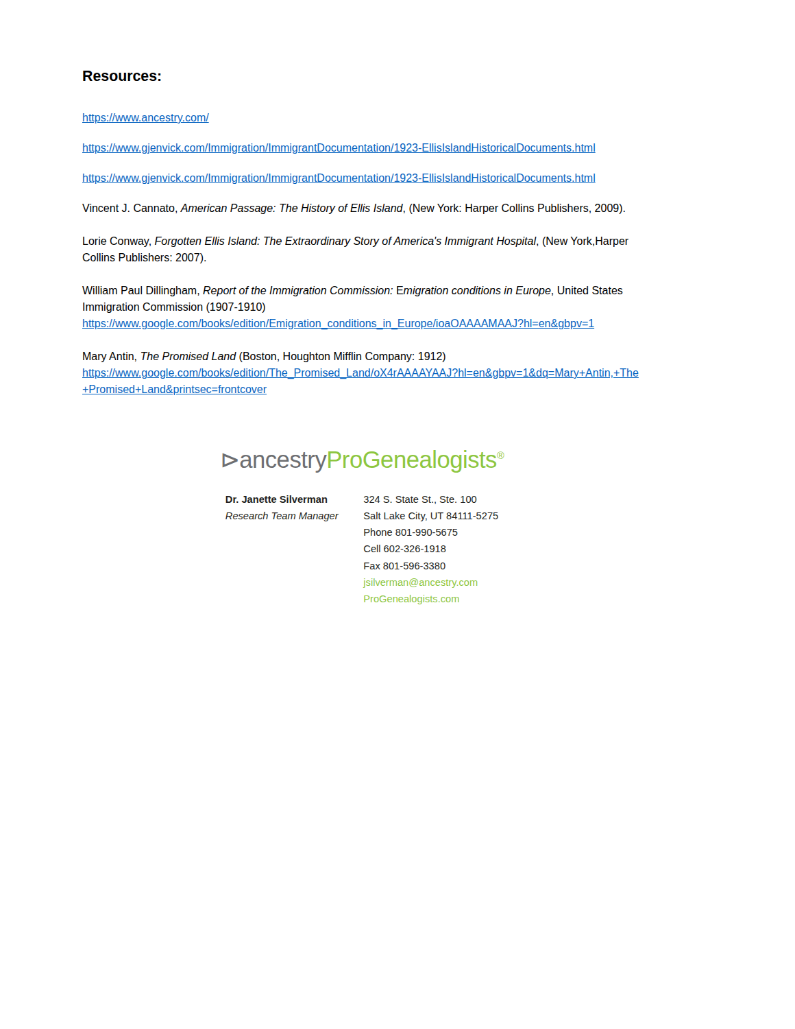Resources:
https://www.ancestry.com/
https://www.gjenvick.com/Immigration/ImmigrantDocumentation/1923-EllisIslandHistoricalDocuments.html
https://www.gjenvick.com/Immigration/ImmigrantDocumentation/1923-EllisIslandHistoricalDocuments.html
Vincent J. Cannato, American Passage: The History of Ellis Island, (New York: Harper Collins Publishers, 2009).
Lorie Conway, Forgotten Ellis Island: The Extraordinary Story of America's Immigrant Hospital, (New York,Harper Collins Publishers: 2007).
William Paul Dillingham, Report of the Immigration Commission: Emigration conditions in Europe, United States Immigration Commission (1907-1910)
https://www.google.com/books/edition/Emigration_conditions_in_Europe/ioaOAAAAMAAJ?hl=en&gbpv=1
Mary Antin, The Promised Land (Boston, Houghton Mifflin Company: 1912)
https://www.google.com/books/edition/The_Promised_Land/oX4rAAAAYAAJ?hl=en&gbpv=1&dq=Mary+Antin,+The+Promised+Land&printsec=frontcover
⊳ancestry ProGenealogists®
| Dr. Janette Silverman | 324 S. State St., Ste. 100 |
| Research Team Manager | Salt Lake City, UT 84111-5275 |
| | Phone 801-990-5675 |
| | Cell 602-326-1918 |
| | Fax 801-596-3380 |
| | jsilverman@ancestry.com |
| | ProGenealogists.com |